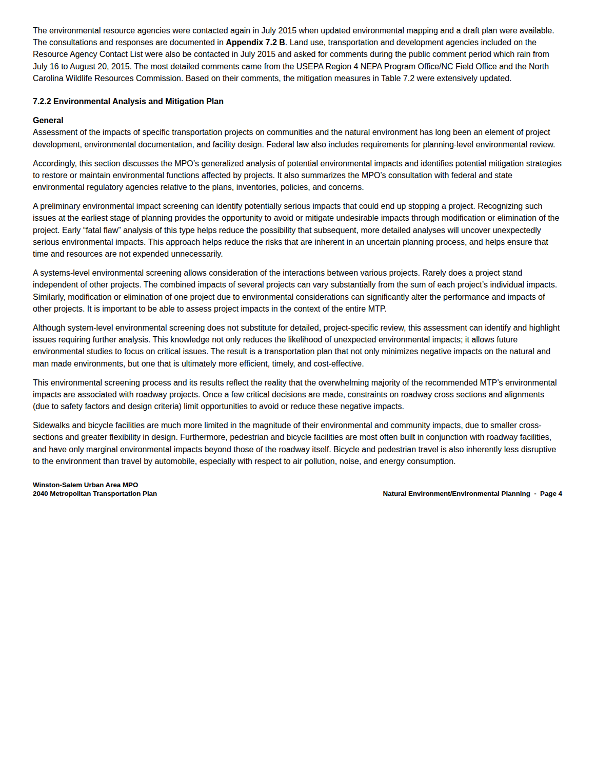The environmental resource agencies were contacted again in July 2015 when updated environmental mapping and a draft plan were available. The consultations and responses are documented in Appendix 7.2 B. Land use, transportation and development agencies included on the Resource Agency Contact List were also be contacted in July 2015 and asked for comments during the public comment period which rain from July 16 to August 20, 2015. The most detailed comments came from the USEPA Region 4 NEPA Program Office/NC Field Office and the North Carolina Wildlife Resources Commission. Based on their comments, the mitigation measures in Table 7.2 were extensively updated.
7.2.2 Environmental Analysis and Mitigation Plan
General
Assessment of the impacts of specific transportation projects on communities and the natural environment has long been an element of project development, environmental documentation, and facility design. Federal law also includes requirements for planning-level environmental review.
Accordingly, this section discusses the MPO’s generalized analysis of potential environmental impacts and identifies potential mitigation strategies to restore or maintain environmental functions affected by projects. It also summarizes the MPO’s consultation with federal and state environmental regulatory agencies relative to the plans, inventories, policies, and concerns.
A preliminary environmental impact screening can identify potentially serious impacts that could end up stopping a project. Recognizing such issues at the earliest stage of planning provides the opportunity to avoid or mitigate undesirable impacts through modification or elimination of the project. Early “fatal flaw” analysis of this type helps reduce the possibility that subsequent, more detailed analyses will uncover unexpectedly serious environmental impacts. This approach helps reduce the risks that are inherent in an uncertain planning process, and helps ensure that time and resources are not expended unnecessarily.
A systems-level environmental screening allows consideration of the interactions between various projects. Rarely does a project stand independent of other projects. The combined impacts of several projects can vary substantially from the sum of each project’s individual impacts. Similarly, modification or elimination of one project due to environmental considerations can significantly alter the performance and impacts of other projects. It is important to be able to assess project impacts in the context of the entire MTP.
Although system-level environmental screening does not substitute for detailed, project-specific review, this assessment can identify and highlight issues requiring further analysis. This knowledge not only reduces the likelihood of unexpected environmental impacts; it allows future environmental studies to focus on critical issues. The result is a transportation plan that not only minimizes negative impacts on the natural and man made environments, but one that is ultimately more efficient, timely, and cost-effective.
This environmental screening process and its results reflect the reality that the overwhelming majority of the recommended MTP’s environmental impacts are associated with roadway projects. Once a few critical decisions are made, constraints on roadway cross sections and alignments (due to safety factors and design criteria) limit opportunities to avoid or reduce these negative impacts.
Sidewalks and bicycle facilities are much more limited in the magnitude of their environmental and community impacts, due to smaller cross-sections and greater flexibility in design. Furthermore, pedestrian and bicycle facilities are most often built in conjunction with roadway facilities, and have only marginal environmental impacts beyond those of the roadway itself. Bicycle and pedestrian travel is also inherently less disruptive to the environment than travel by automobile, especially with respect to air pollution, noise, and energy consumption.
Winston-Salem Urban Area MPO
2040 Metropolitan Transportation Plan Natural Environment/Environmental Planning - Page 4